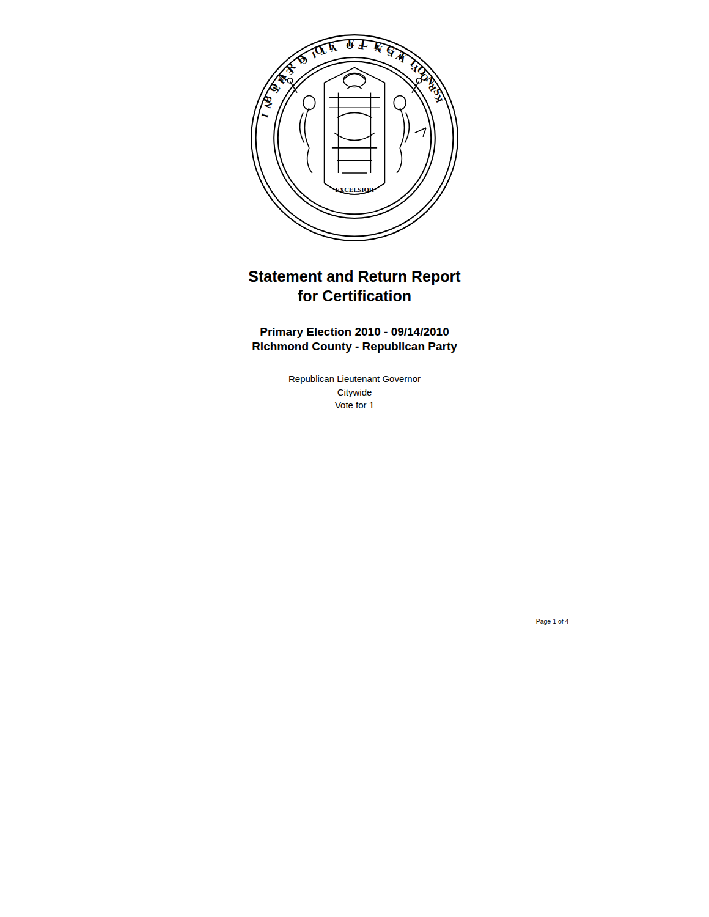Statement and Return Report
for Certification
Primary Election 2010 - 09/14/2010
Richmond County - Republican Party
Republican Lieutenant Governor
Citywide
Vote for 1
Page 1 of 4